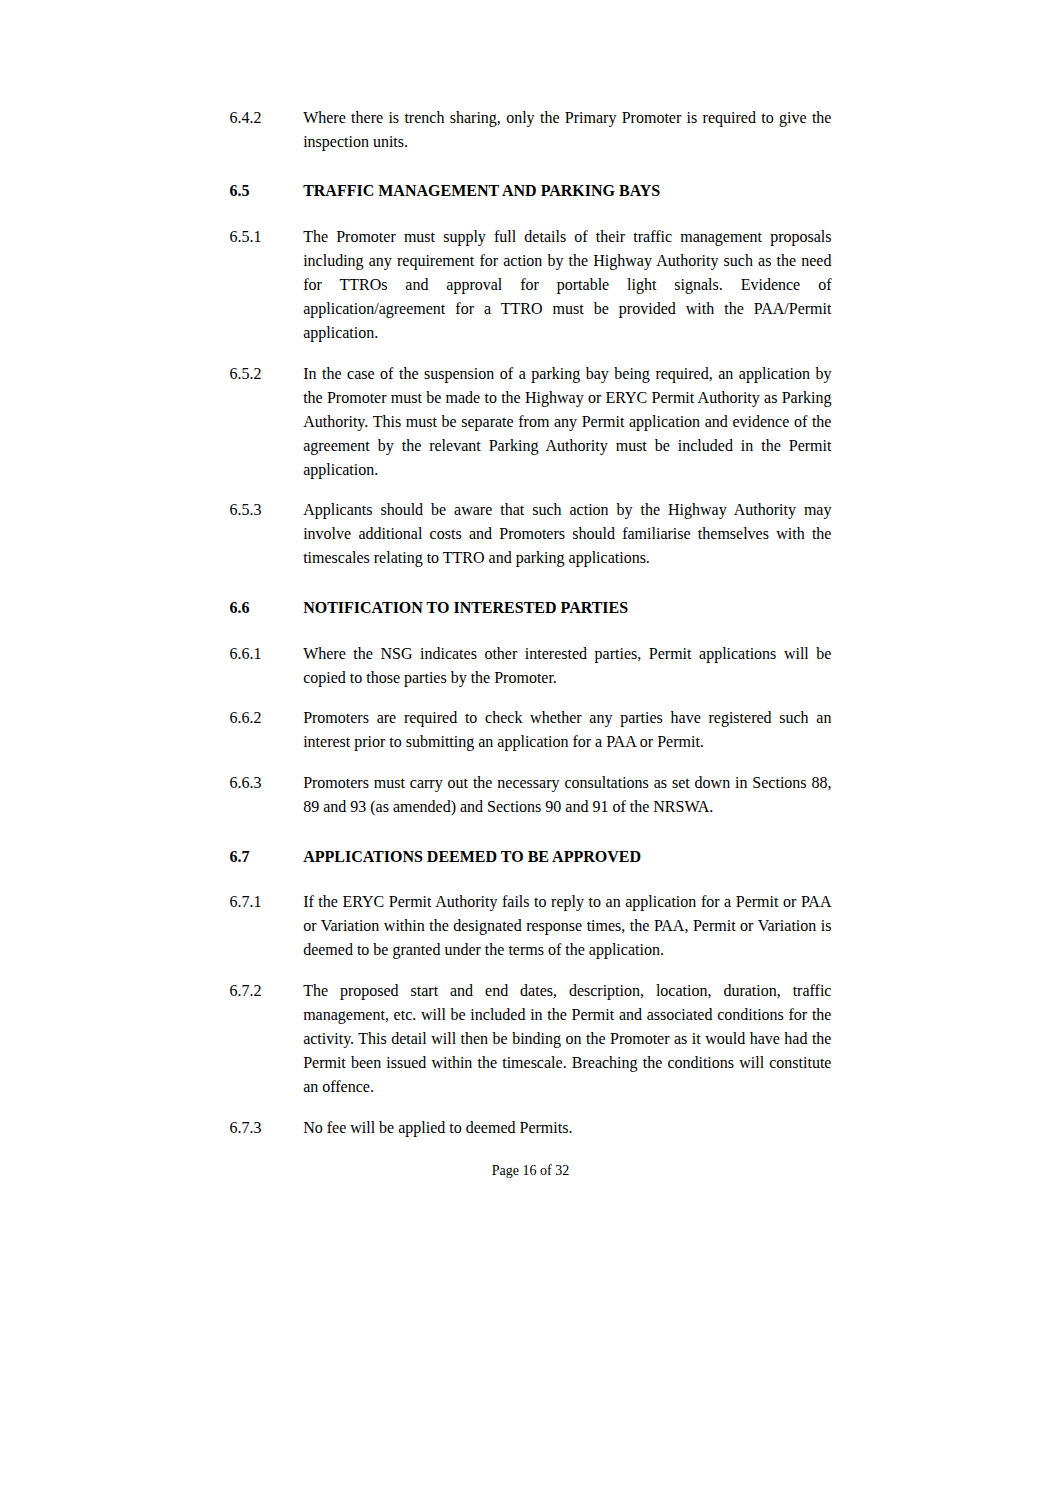6.4.2
Where there is trench sharing, only the Primary Promoter is required to give the inspection units.
6.5
TRAFFIC MANAGEMENT AND PARKING BAYS
6.5.1
The Promoter must supply full details of their traffic management proposals including any requirement for action by the Highway Authority such as the need for TTROs and approval for portable light signals. Evidence of application/agreement for a TTRO must be provided with the PAA/Permit application.
6.5.2
In the case of the suspension of a parking bay being required, an application by the Promoter must be made to the Highway or ERYC Permit Authority as Parking Authority. This must be separate from any Permit application and evidence of the agreement by the relevant Parking Authority must be included in the Permit application.
6.5.3
Applicants should be aware that such action by the Highway Authority may involve additional costs and Promoters should familiarise themselves with the timescales relating to TTRO and parking applications.
6.6
NOTIFICATION TO INTERESTED PARTIES
6.6.1
Where the NSG indicates other interested parties, Permit applications will be copied to those parties by the Promoter.
6.6.2
Promoters are required to check whether any parties have registered such an interest prior to submitting an application for a PAA or Permit.
6.6.3
Promoters must carry out the necessary consultations as set down in Sections 88, 89 and 93 (as amended) and Sections 90 and 91 of the NRSWA.
6.7
APPLICATIONS DEEMED TO BE APPROVED
6.7.1
If the ERYC Permit Authority fails to reply to an application for a Permit or PAA or Variation within the designated response times, the PAA, Permit or Variation is deemed to be granted under the terms of the application.
6.7.2
The proposed start and end dates, description, location, duration, traffic management, etc. will be included in the Permit and associated conditions for the activity. This detail will then be binding on the Promoter as it would have had the Permit been issued within the timescale. Breaching the conditions will constitute an offence.
6.7.3
No fee will be applied to deemed Permits.
Page 16 of 32